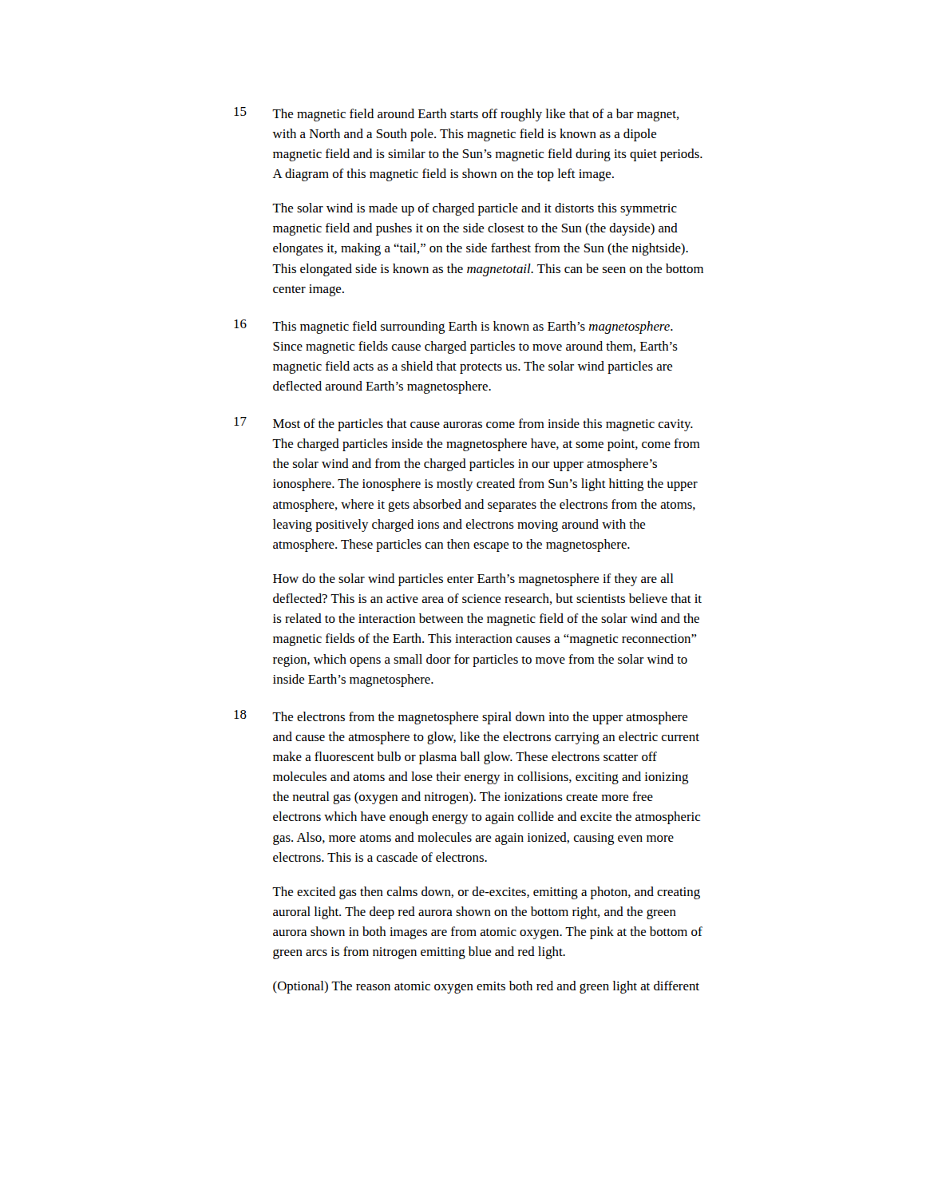The magnetic field around Earth starts off roughly like that of a bar magnet, with a North and a South pole. This magnetic field is known as a dipole magnetic field and is similar to the Sun’s magnetic field during its quiet periods. A diagram of this magnetic field is shown on the top left image.
The solar wind is made up of charged particle and it distorts this symmetric magnetic field and pushes it on the side closest to the Sun (the dayside) and elongates it, making a “tail,” on the side farthest from the Sun (the nightside). This elongated side is known as the magnetotail. This can be seen on the bottom center image.
This magnetic field surrounding Earth is known as Earth’s magnetosphere. Since magnetic fields cause charged particles to move around them, Earth’s magnetic field acts as a shield that protects us. The solar wind particles are deflected around Earth’s magnetosphere.
Most of the particles that cause auroras come from inside this magnetic cavity. The charged particles inside the magnetosphere have, at some point, come from the solar wind and from the charged particles in our upper atmosphere’s ionosphere. The ionosphere is mostly created from Sun’s light hitting the upper atmosphere, where it gets absorbed and separates the electrons from the atoms, leaving positively charged ions and electrons moving around with the atmosphere. These particles can then escape to the magnetosphere.
How do the solar wind particles enter Earth’s magnetosphere if they are all deflected? This is an active area of science research, but scientists believe that it is related to the interaction between the magnetic field of the solar wind and the magnetic fields of the Earth. This interaction causes a “magnetic reconnection” region, which opens a small door for particles to move from the solar wind to inside Earth’s magnetosphere.
The electrons from the magnetosphere spiral down into the upper atmosphere and cause the atmosphere to glow, like the electrons carrying an electric current make a fluorescent bulb or plasma ball glow. These electrons scatter off molecules and atoms and lose their energy in collisions, exciting and ionizing the neutral gas (oxygen and nitrogen). The ionizations create more free electrons which have enough energy to again collide and excite the atmospheric gas. Also, more atoms and molecules are again ionized, causing even more electrons. This is a cascade of electrons.
The excited gas then calms down, or de-excites, emitting a photon, and creating auroral light. The deep red aurora shown on the bottom right, and the green aurora shown in both images are from atomic oxygen. The pink at the bottom of green arcs is from nitrogen emitting blue and red light.
(Optional) The reason atomic oxygen emits both red and green light at different